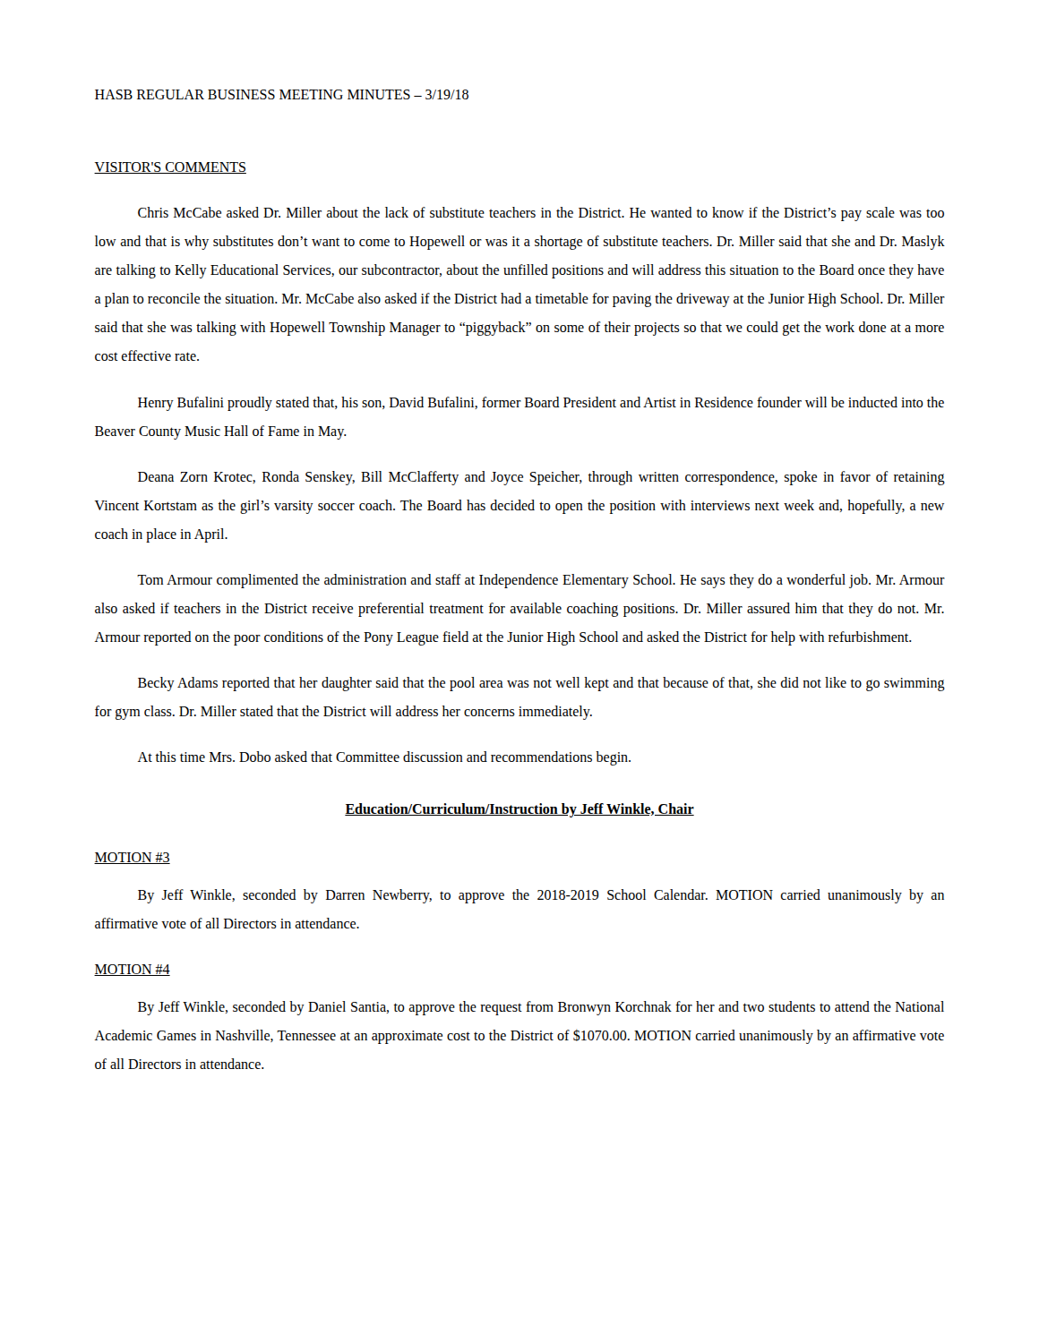HASB REGULAR BUSINESS MEETING MINUTES – 3/19/18
VISITOR'S COMMENTS
Chris McCabe asked Dr. Miller about the lack of substitute teachers in the District. He wanted to know if the District’s pay scale was too low and that is why substitutes don’t want to come to Hopewell or was it a shortage of substitute teachers. Dr. Miller said that she and Dr. Maslyk are talking to Kelly Educational Services, our subcontractor, about the unfilled positions and will address this situation to the Board once they have a plan to reconcile the situation. Mr. McCabe also asked if the District had a timetable for paving the driveway at the Junior High School. Dr. Miller said that she was talking with Hopewell Township Manager to “piggyback” on some of their projects so that we could get the work done at a more cost effective rate.
Henry Bufalini proudly stated that, his son, David Bufalini, former Board President and Artist in Residence founder will be inducted into the Beaver County Music Hall of Fame in May.
Deana Zorn Krotec, Ronda Senskey, Bill McClafferty and Joyce Speicher, through written correspondence, spoke in favor of retaining Vincent Kortstam as the girl’s varsity soccer coach. The Board has decided to open the position with interviews next week and, hopefully, a new coach in place in April.
Tom Armour complimented the administration and staff at Independence Elementary School. He says they do a wonderful job. Mr. Armour also asked if teachers in the District receive preferential treatment for available coaching positions. Dr. Miller assured him that they do not. Mr. Armour reported on the poor conditions of the Pony League field at the Junior High School and asked the District for help with refurbishment.
Becky Adams reported that her daughter said that the pool area was not well kept and that because of that, she did not like to go swimming for gym class. Dr. Miller stated that the District will address her concerns immediately.
At this time Mrs. Dobo asked that Committee discussion and recommendations begin.
Education/Curriculum/Instruction by Jeff Winkle, Chair
MOTION #3
By Jeff Winkle, seconded by Darren Newberry, to approve the 2018-2019 School Calendar. MOTION carried unanimously by an affirmative vote of all Directors in attendance.
MOTION #4
By Jeff Winkle, seconded by Daniel Santia, to approve the request from Bronwyn Korchnak for her and two students to attend the National Academic Games in Nashville, Tennessee at an approximate cost to the District of $1070.00. MOTION carried unanimously by an affirmative vote of all Directors in attendance.